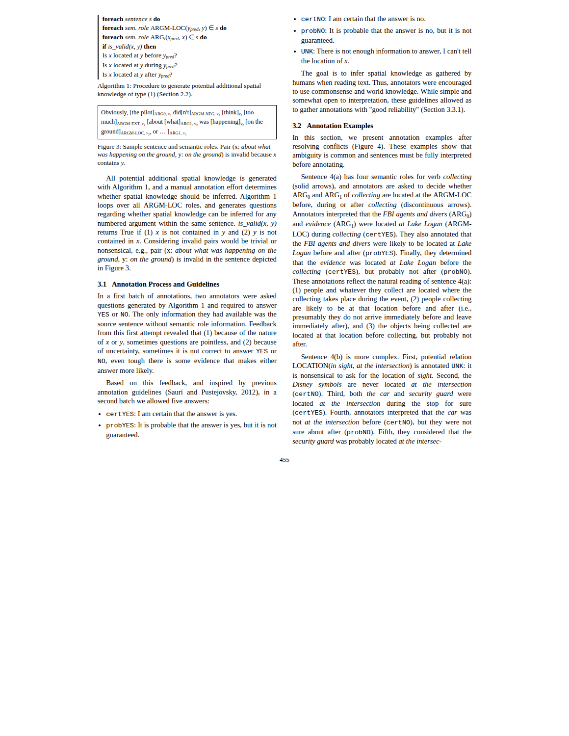foreach sentence s do
foreach sem. role ARGM-LOC(ypred, y) ∈ s do
foreach sem. role ARGi(xpred, x) ∈ s do
if is_valid(x, y) then
Is x located at y before ypred?
Is x located at y during ypred?
Is x located at y after ypred?
Algorithm 1: Procedure to generate potential additional spatial knowledge of type (1) (Section 2.2).
Obviously, [the pilot]ARG0, v1 did[n't]ARGM-NEG, v1 [think]v1 [too much]ARGM-EXT, v1 [about [what]ARG1, v2 was [happening]v2 [on the ground]ARGM-LOC, v2, or … ]ARG1, v1
Figure 3: Sample sentence and semantic roles. Pair (x: about what was happening on the ground, y: on the ground) is invalid because x contains y.
All potential additional spatial knowledge is generated with Algorithm 1, and a manual annotation effort determines whether spatial knowledge should be inferred. Algorithm 1 loops over all ARGM-LOC roles, and generates questions regarding whether spatial knowledge can be inferred for any numbered argument within the same sentence. is_valid(x, y) returns True if (1) x is not contained in y and (2) y is not contained in x. Considering invalid pairs would be trivial or nonsensical, e.g., pair (x: about what was happening on the ground, y: on the ground) is invalid in the sentence depicted in Figure 3.
3.1 Annotation Process and Guidelines
In a first batch of annotations, two annotators were asked questions generated by Algorithm 1 and required to answer YES or NO. The only information they had available was the source sentence without semantic role information. Feedback from this first attempt revealed that (1) because of the nature of x or y, sometimes questions are pointless, and (2) because of uncertainty, sometimes it is not correct to answer YES or NO, even tough there is some evidence that makes either answer more likely.
Based on this feedback, and inspired by previous annotation guidelines (Saurí and Pustejovsky, 2012), in a second batch we allowed five answers:
certYES: I am certain that the answer is yes.
probYES: It is probable that the answer is yes, but it is not guaranteed.
certNO: I am certain that the answer is no.
probNO: It is probable that the answer is no, but it is not guaranteed.
UNK: There is not enough information to answer, I can't tell the location of x.
The goal is to infer spatial knowledge as gathered by humans when reading text. Thus, annotators were encouraged to use commonsense and world knowledge. While simple and somewhat open to interpretation, these guidelines allowed as to gather annotations with "good reliability" (Section 3.3.1).
3.2 Annotation Examples
In this section, we present annotation examples after resolving conflicts (Figure 4). These examples show that ambiguity is common and sentences must be fully interpreted before annotating.
Sentence 4(a) has four semantic roles for verb collecting (solid arrows), and annotators are asked to decide whether ARG0 and ARG1 of collecting are located at the ARGM-LOC before, during or after collecting (discontinuous arrows). Annotators interpreted that the FBI agents and divers (ARG0) and evidence (ARG1) were located at Lake Logan (ARGM-LOC) during collecting (certYES). They also annotated that the FBI agents and divers were likely to be located at Lake Logan before and after (probYES). Finally, they determined that the evidence was located at Lake Logan before the collecting (certYES), but probably not after (probNO). These annotations reflect the natural reading of sentence 4(a): (1) people and whatever they collect are located where the collecting takes place during the event, (2) people collecting are likely to be at that location before and after (i.e., presumably they do not arrive immediately before and leave immediately after), and (3) the objects being collected are located at that location before collecting, but probably not after.
Sentence 4(b) is more complex. First, potential relation LOCATION(in sight, at the intersection) is annotated UNK: it is nonsensical to ask for the location of sight. Second, the Disney symbols are never located at the intersection (certNO). Third, both the car and security guard were located at the intersection during the stop for sure (certYES). Fourth, annotators interpreted that the car was not at the intersection before (certNO), but they were not sure about after (probNO). Fifth, they considered that the security guard was probably located at the intersec-
455